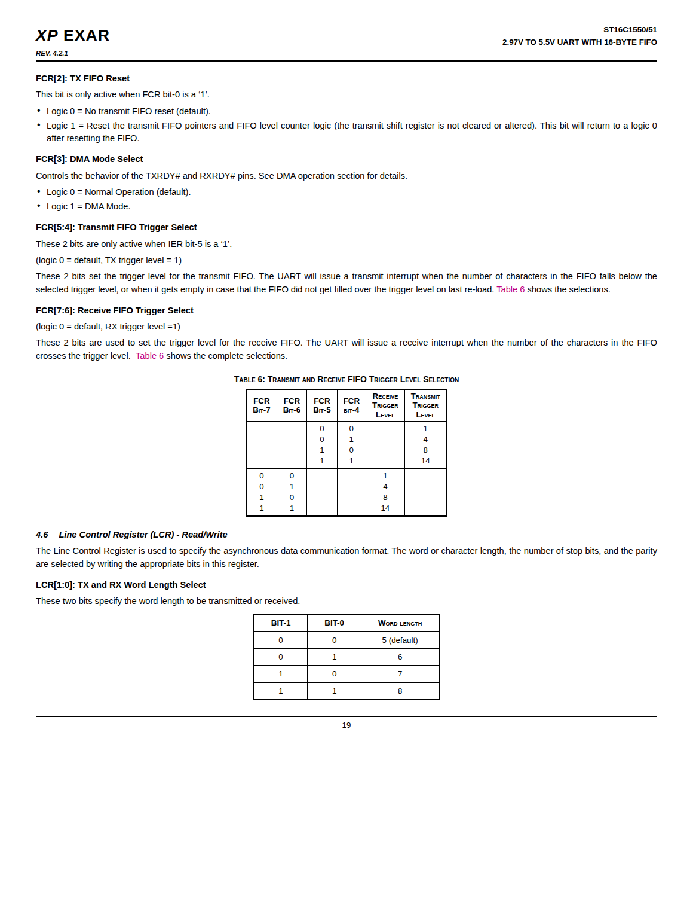XP EXAR
REV. 4.2.1
ST16C1550/51
2.97V TO 5.5V UART WITH 16-BYTE FIFO
FCR[2]: TX FIFO Reset
This bit is only active when FCR bit-0 is a ‘1’.
Logic 0 = No transmit FIFO reset (default).
Logic 1 = Reset the transmit FIFO pointers and FIFO level counter logic (the transmit shift register is not cleared or altered). This bit will return to a logic 0 after resetting the FIFO.
FCR[3]: DMA Mode Select
Controls the behavior of the TXRDY# and RXRDY# pins. See DMA operation section for details.
Logic 0 = Normal Operation (default).
Logic 1 = DMA Mode.
FCR[5:4]: Transmit FIFO Trigger Select
These 2 bits are only active when IER bit-5 is a ‘1’.
(logic 0 = default, TX trigger level = 1)
These 2 bits set the trigger level for the transmit FIFO. The UART will issue a transmit interrupt when the number of characters in the FIFO falls below the selected trigger level, or when it gets empty in case that the FIFO did not get filled over the trigger level on last re-load. Table 6 shows the selections.
FCR[7:6]: Receive FIFO Trigger Select
(logic 0 = default, RX trigger level =1)
These 2 bits are used to set the trigger level for the receive FIFO. The UART will issue a receive interrupt when the number of the characters in the FIFO crosses the trigger level. Table 6 shows the complete selections.
Table 6: Transmit and Receive FIFO Trigger Level Selection
| FCR Bit-7 | FCR Bit-6 | FCR Bit-5 | FCR bit-4 | Receive Trigger Level | Transmit Trigger Level |
| --- | --- | --- | --- | --- | --- |
| | | 0 0 1 1 | 0 1 0 1 | | 1 4 8 14 |
| 0 0 1 1 | 0 1 0 1 | | | 1 4 8 14 | |
4.6 Line Control Register (LCR) - Read/Write
The Line Control Register is used to specify the asynchronous data communication format. The word or character length, the number of stop bits, and the parity are selected by writing the appropriate bits in this register.
LCR[1:0]: TX and RX Word Length Select
These two bits specify the word length to be transmitted or received.
| BIT-1 | BIT-0 | Word length |
| --- | --- | --- |
| 0 | 0 | 5 (default) |
| 0 | 1 | 6 |
| 1 | 0 | 7 |
| 1 | 1 | 8 |
19